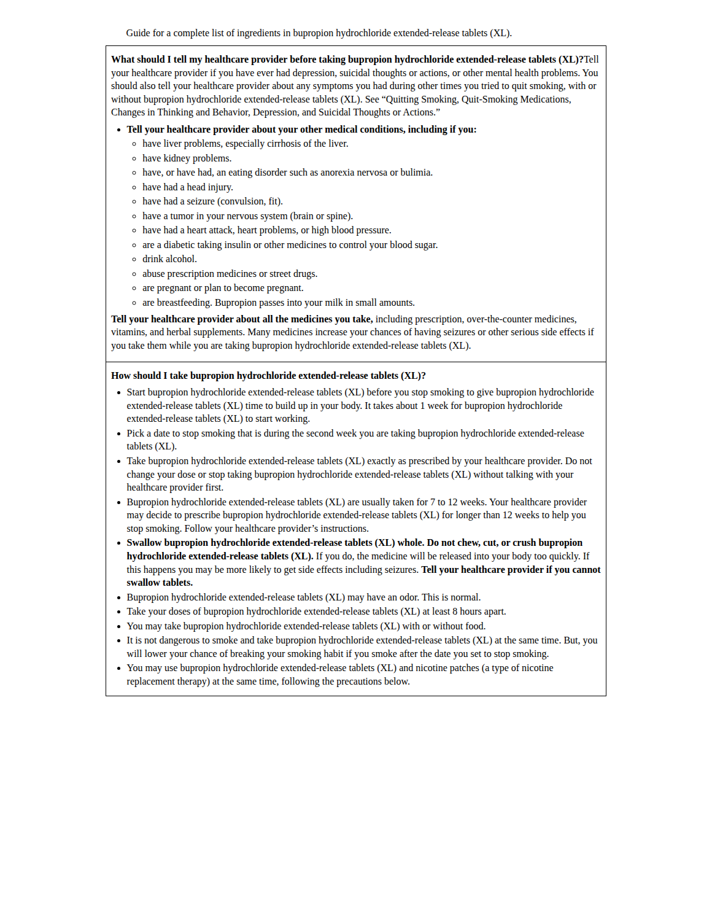Guide for a complete list of ingredients in bupropion hydrochloride extended-release tablets (XL).
| What should I tell my healthcare provider before taking bupropion hydrochloride extended-release tablets (XL)? Tell your healthcare provider if you have ever had depression, suicidal thoughts or actions, or other mental health problems. You should also tell your healthcare provider about any symptoms you had during other times you tried to quit smoking, with or without bupropion hydrochloride extended-release tablets (XL). See “Quitting Smoking, Quit-Smoking Medications, Changes in Thinking and Behavior, Depression, and Suicidal Thoughts or Actions.” Tell your healthcare provider about your other medical conditions, including if you: have liver problems, especially cirrhosis of the liver. have kidney problems. have, or have had, an eating disorder such as anorexia nervosa or bulimia. have had a head injury. have had a seizure (convulsion, fit). have a tumor in your nervous system (brain or spine). have had a heart attack, heart problems, or high blood pressure. are a diabetic taking insulin or other medicines to control your blood sugar. drink alcohol. abuse prescription medicines or street drugs. are pregnant or plan to become pregnant. are breastfeeding. Bupropion passes into your milk in small amounts. Tell your healthcare provider about all the medicines you take, including prescription, over-the-counter medicines, vitamins, and herbal supplements. Many medicines increase your chances of having seizures or other serious side effects if you take them while you are taking bupropion hydrochloride extended-release tablets (XL). |
| How should I take bupropion hydrochloride extended-release tablets (XL)? Start bupropion hydrochloride extended-release tablets (XL) before you stop smoking to give bupropion hydrochloride extended-release tablets (XL) time to build up in your body. It takes about 1 week for bupropion hydrochloride extended-release tablets (XL) to start working. Pick a date to stop smoking that is during the second week you are taking bupropion hydrochloride extended-release tablets (XL). Take bupropion hydrochloride extended-release tablets (XL) exactly as prescribed by your healthcare provider. Do not change your dose or stop taking bupropion hydrochloride extended-release tablets (XL) without talking with your healthcare provider first. Bupropion hydrochloride extended-release tablets (XL) are usually taken for 7 to 12 weeks. Your healthcare provider may decide to prescribe bupropion hydrochloride extended-release tablets (XL) for longer than 12 weeks to help you stop smoking. Follow your healthcare provider’s instructions. Swallow bupropion hydrochloride extended-release tablets (XL) whole. Do not chew, cut, or crush bupropion hydrochloride extended-release tablets (XL). If you do, the medicine will be released into your body too quickly. If this happens you may be more likely to get side effects including seizures. Tell your healthcare provider if you cannot swallow tablets. Bupropion hydrochloride extended-release tablets (XL) may have an odor. This is normal. Take your doses of bupropion hydrochloride extended-release tablets (XL) at least 8 hours apart. You may take bupropion hydrochloride extended-release tablets (XL) with or without food. It is not dangerous to smoke and take bupropion hydrochloride extended-release tablets (XL) at the same time. But, you will lower your chance of breaking your smoking habit if you smoke after the date you set to stop smoking. You may use bupropion hydrochloride extended-release tablets (XL) and nicotine patches (a type of nicotine replacement therapy) at the same time, following the precautions below. |